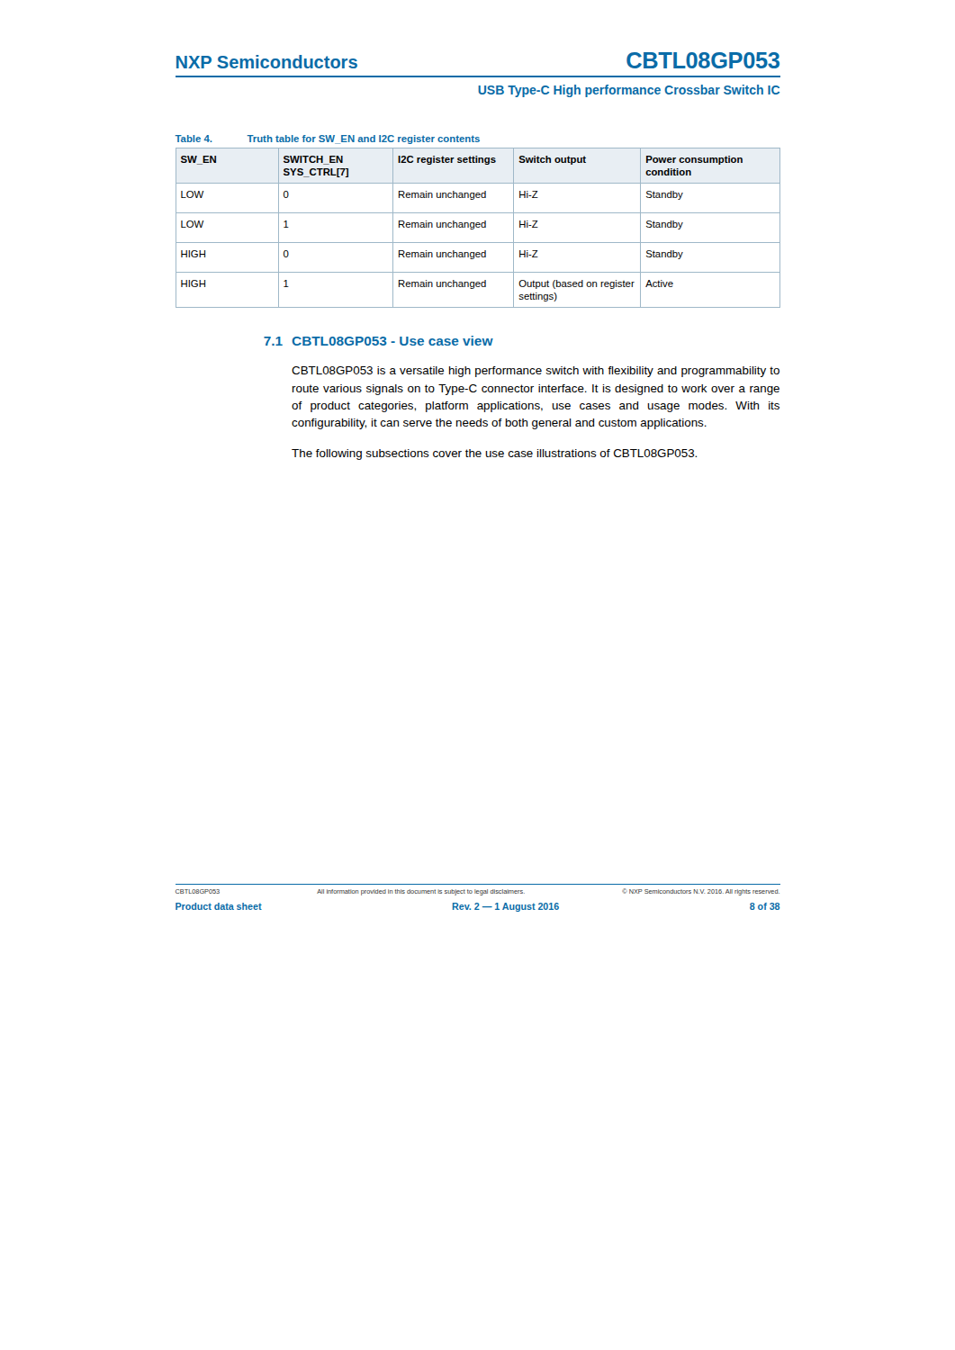NXP Semiconductors
CBTL08GP053
USB Type-C High performance Crossbar Switch IC
Table 4. Truth table for SW_EN and I2C register contents
| SW_EN | SWITCH_EN SYS_CTRL[7] | I2C register settings | Switch output | Power consumption condition |
| --- | --- | --- | --- | --- |
| LOW | 0 | Remain unchanged | Hi-Z | Standby |
| LOW | 1 | Remain unchanged | Hi-Z | Standby |
| HIGH | 0 | Remain unchanged | Hi-Z | Standby |
| HIGH | 1 | Remain unchanged | Output (based on register settings) | Active |
7.1
CBTL08GP053 - Use case view
CBTL08GP053 is a versatile high performance switch with flexibility and programmability to route various signals on to Type-C connector interface. It is designed to work over a range of product categories, platform applications, use cases and usage modes. With its configurability, it can serve the needs of both general and custom applications.
The following subsections cover the use case illustrations of CBTL08GP053.
CBTL08GP053
All information provided in this document is subject to legal disclaimers.
© NXP Semiconductors N.V. 2016. All rights reserved.
Product data sheet
Rev. 2 — 1 August 2016
8 of 38